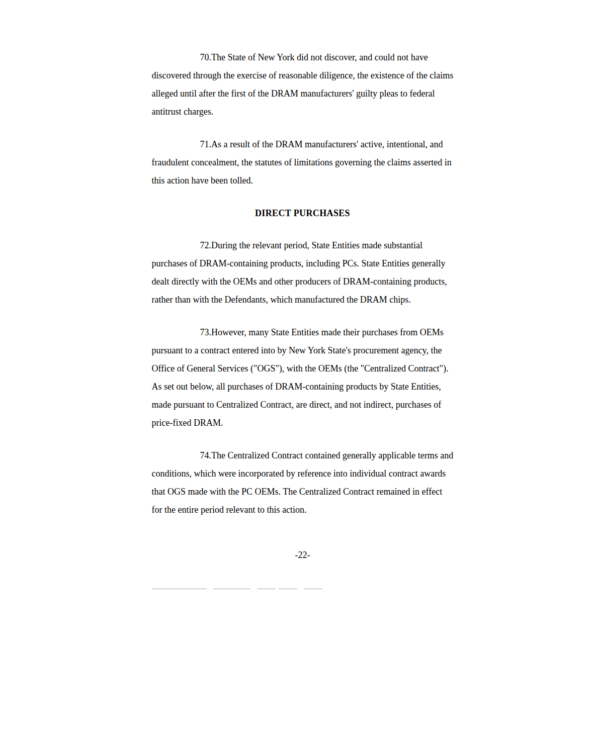70. The State of New York did not discover, and could not have discovered through the exercise of reasonable diligence, the existence of the claims alleged until after the first of the DRAM manufacturers' guilty pleas to federal antitrust charges.
71. As a result of the DRAM manufacturers' active, intentional, and fraudulent concealment, the statutes of limitations governing the claims asserted in this action have been tolled.
DIRECT PURCHASES
72. During the relevant period, State Entities made substantial purchases of DRAM-containing products, including PCs. State Entities generally dealt directly with the OEMs and other producers of DRAM-containing products, rather than with the Defendants, which manufactured the DRAM chips.
73. However, many State Entities made their purchases from OEMs pursuant to a contract entered into by New York State's procurement agency, the Office of General Services ("OGS"), with the OEMs (the "Centralized Contract"). As set out below, all purchases of DRAM-containing products by State Entities, made pursuant to Centralized Contract, are direct, and not indirect, purchases of price-fixed DRAM.
74. The Centralized Contract contained generally applicable terms and conditions, which were incorporated by reference into individual contract awards that OGS made with the PC OEMs. The Centralized Contract remained in effect for the entire period relevant to this action.
-22-
————————— —————— ——— ——— ———